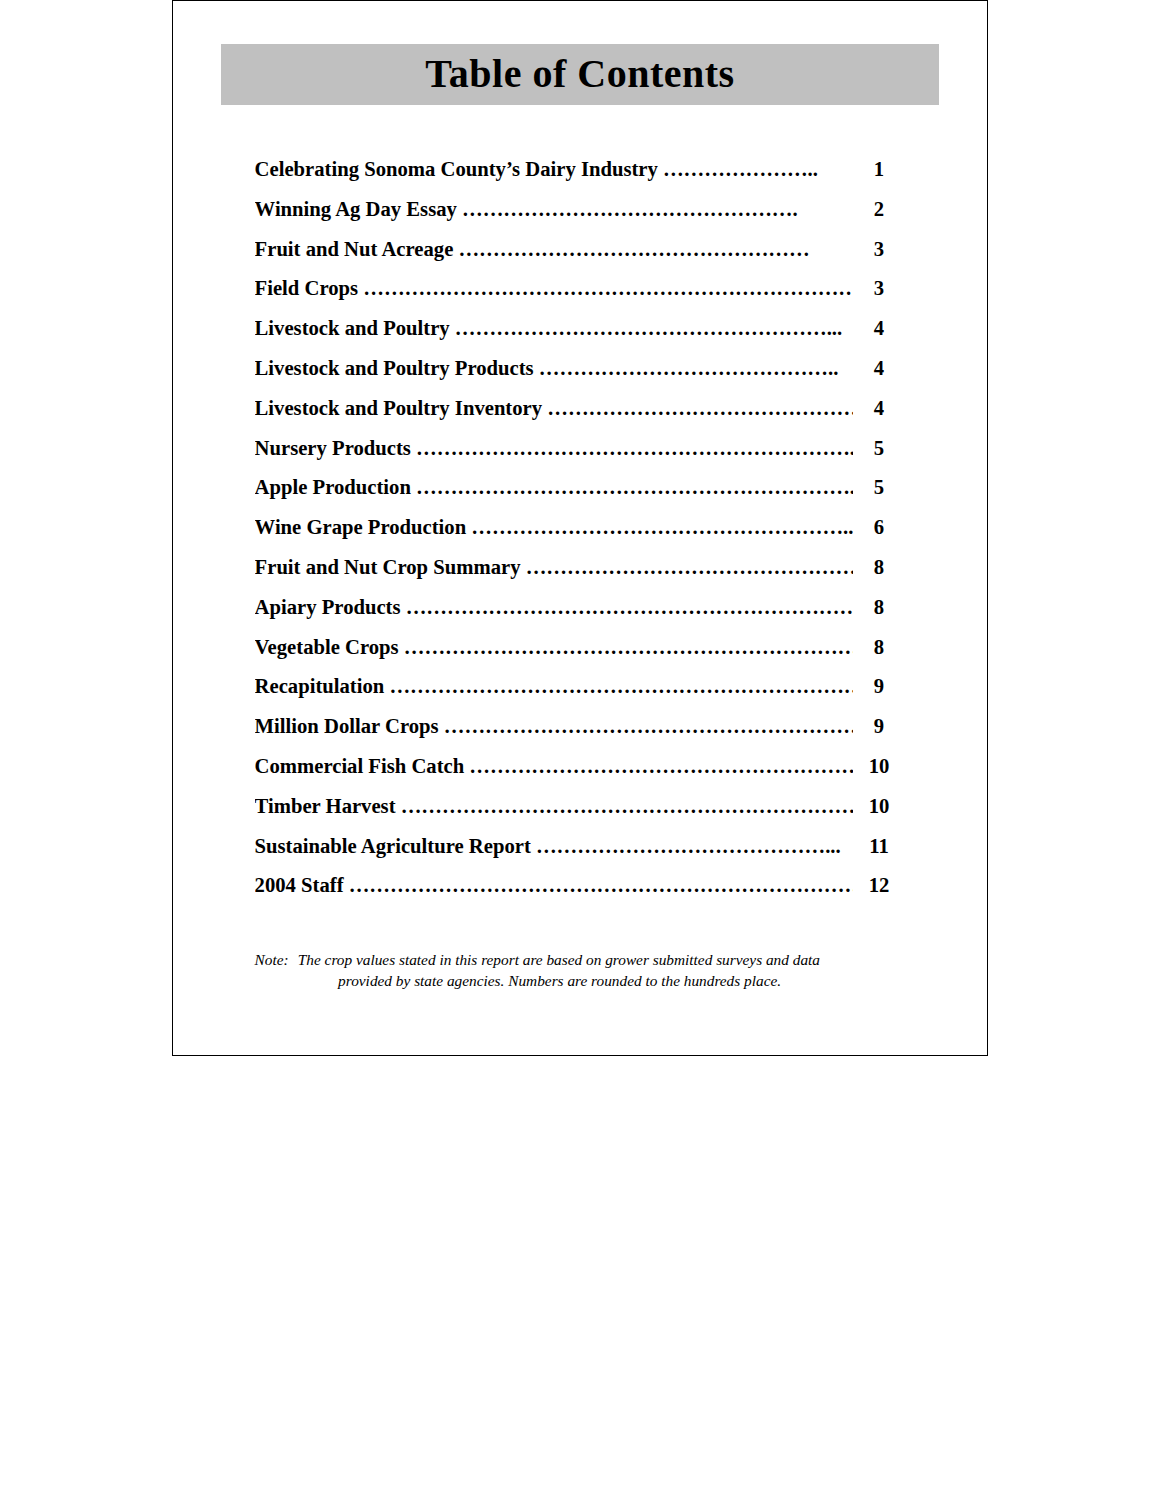Table of Contents
Celebrating Sonoma County’s Dairy Industry ………………….. 1
Winning Ag Day Essay …………………………………………. 2
Fruit and Nut Acreage …………………………………………… 3
Field Crops ……………………………………………………………… 3
Livestock and Poultry ………………………………………………... 4
Livestock and Poultry Products …………………………………….. 4
Livestock and Poultry Inventory ………………………………………. 4
Nursery Products ……………………………………………………….. 5
Apple Production ……………………………………………………….. 5
Wine Grape Production ………………………………………………... 6
Fruit and Nut Crop Summary …………………………………………. 8
Apiary Products …………………………………………………………… 8
Vegetable Crops …………………………………………………………… 8
Recapitulation ……………………………………………………………... 9
Million Dollar Crops ………………………………………………………. 9
Commercial Fish Catch ………………………………………………… 10
Timber Harvest ……………………………………………………………. 10
Sustainable Agriculture Report ……………………………………... 11
2004 Staff …………………………………………………………………... 12
Note: The crop values stated in this report are based on grower submitted surveys and dataprovided by state agencies. Numbers are rounded to the hundreds place.